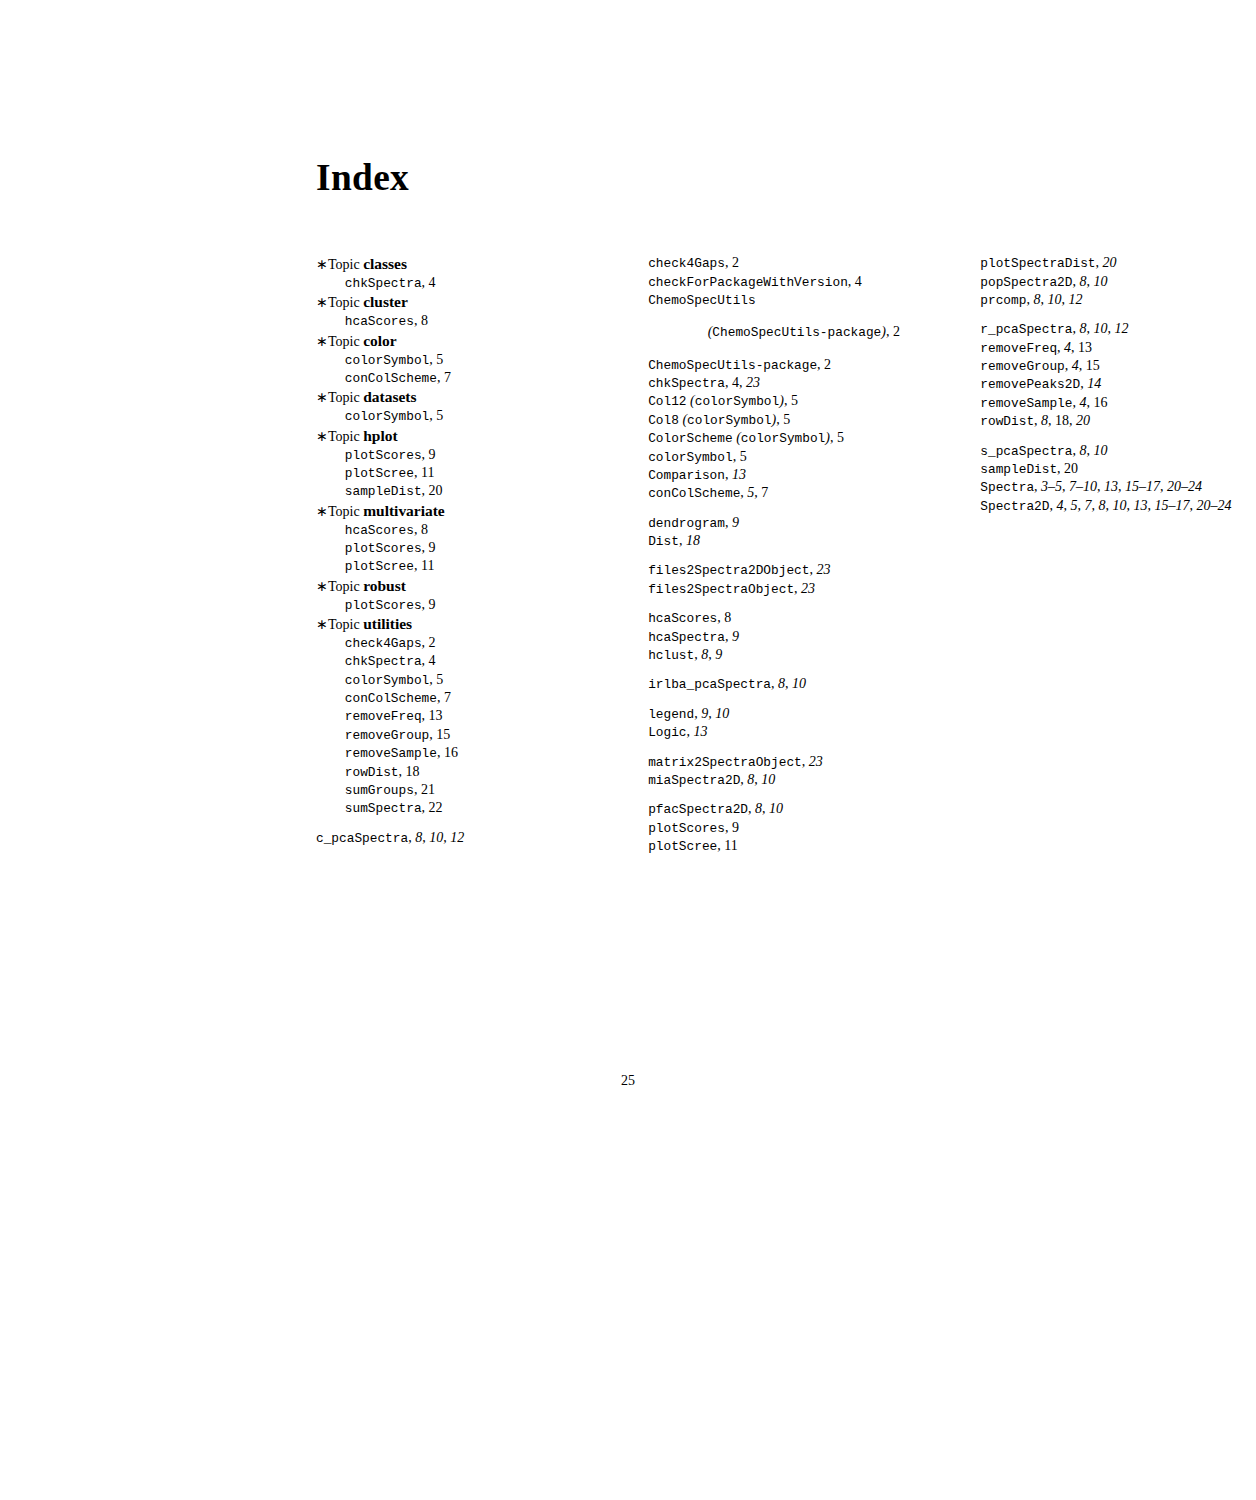Index
∗Topic classes
chkSpectra, 4
∗Topic cluster
hcaScores, 8
∗Topic color
colorSymbol, 5
conColScheme, 7
∗Topic datasets
colorSymbol, 5
∗Topic hplot
plotScores, 9
plotScree, 11
sampleDist, 20
∗Topic multivariate
hcaScores, 8
plotScores, 9
plotScree, 11
∗Topic robust
plotScores, 9
∗Topic utilities
check4Gaps, 2
chkSpectra, 4
colorSymbol, 5
conColScheme, 7
removeFreq, 13
removeGroup, 15
removeSample, 16
rowDist, 18
sumGroups, 21
sumSpectra, 22
c_pcaSpectra, 8, 10, 12
check4Gaps, 2
checkForPackageWithVersion, 4
ChemoSpecUtils
(ChemoSpecUtils-package), 2
ChemoSpecUtils-package, 2
chkSpectra, 4, 23
Col12 (colorSymbol), 5
Col8 (colorSymbol), 5
ColorScheme (colorSymbol), 5
colorSymbol, 5
Comparison, 13
conColScheme, 5, 7
dendrogram, 9
Dist, 18
files2Spectra2DObject, 23
files2SpectraObject, 23
hcaScores, 8
hcaSpectra, 9
hclust, 8, 9
irlba_pcaSpectra, 8, 10
legend, 9, 10
Logic, 13
matrix2SpectraObject, 23
miaSpectra2D, 8, 10
pfacSpectra2D, 8, 10
plotScores, 9
plotScree, 11
plotSpectraDist, 20
popSpectra2D, 8, 10
prcomp, 8, 10, 12
r_pcaSpectra, 8, 10, 12
removeFreq, 4, 13
removeGroup, 4, 15
removePeaks2D, 14
removeSample, 4, 16
rowDist, 8, 18, 20
s_pcaSpectra, 8, 10
sampleDist, 20
Spectra, 3–5, 7–10, 13, 15–17, 20–24
Spectra2D, 4, 5, 7, 8, 10, 13, 15–17, 20–24
25